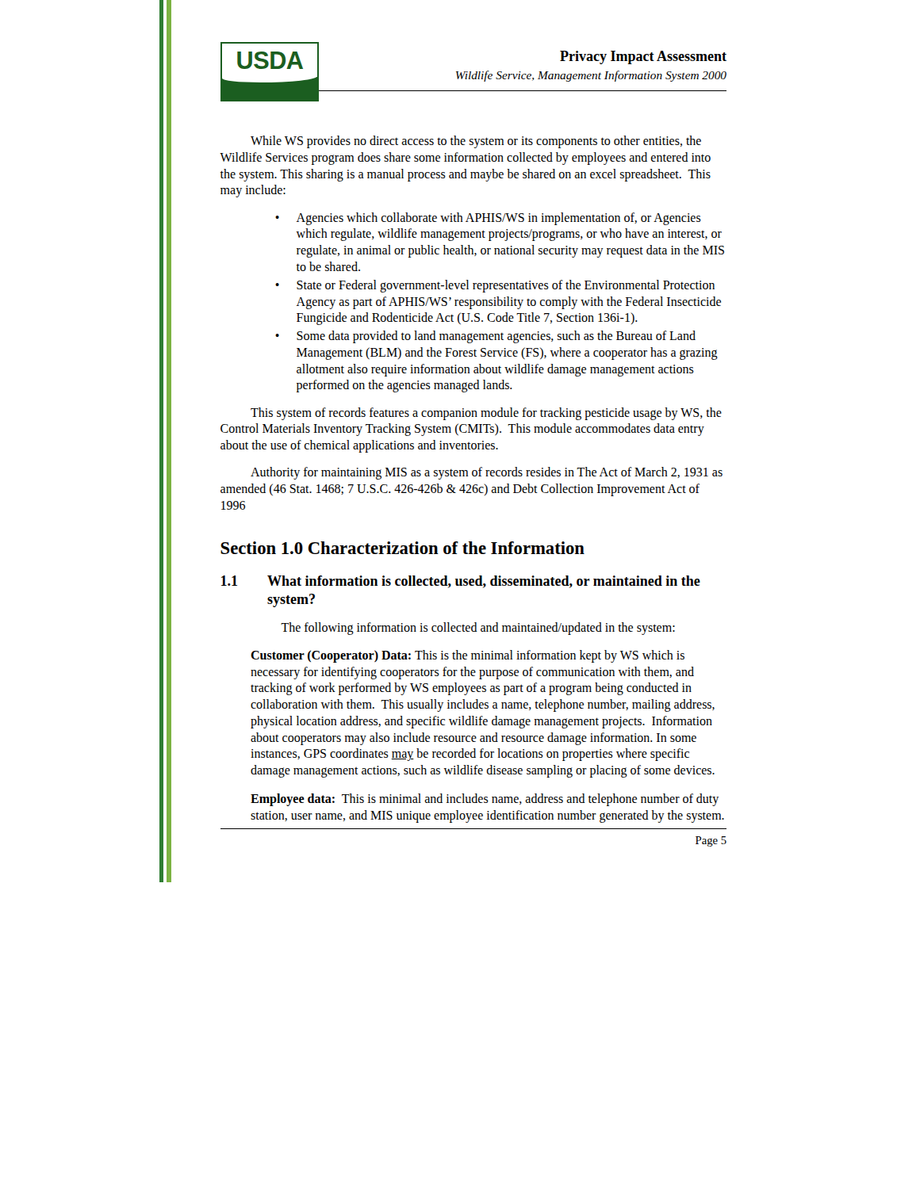USDA
Privacy Impact Assessment
Wildlife Service, Management Information System 2000
While WS provides no direct access to the system or its components to other entities, the Wildlife Services program does share some information collected by employees and entered into the system. This sharing is a manual process and maybe be shared on an excel spreadsheet. This may include:
Agencies which collaborate with APHIS/WS in implementation of, or Agencies which regulate, wildlife management projects/programs, or who have an interest, or regulate, in animal or public health, or national security may request data in the MIS to be shared.
State or Federal government-level representatives of the Environmental Protection Agency as part of APHIS/WS’ responsibility to comply with the Federal Insecticide Fungicide and Rodenticide Act (U.S. Code Title 7, Section 136i-1).
Some data provided to land management agencies, such as the Bureau of Land Management (BLM) and the Forest Service (FS), where a cooperator has a grazing allotment also require information about wildlife damage management actions performed on the agencies managed lands.
This system of records features a companion module for tracking pesticide usage by WS, the Control Materials Inventory Tracking System (CMITs). This module accommodates data entry about the use of chemical applications and inventories.
Authority for maintaining MIS as a system of records resides in The Act of March 2, 1931 as amended (46 Stat. 1468; 7 U.S.C. 426-426b & 426c) and Debt Collection Improvement Act of 1996
Section 1.0 Characterization of the Information
1.1
What information is collected, used, disseminated, or maintained in the system?
The following information is collected and maintained/updated in the system:
Customer (Cooperator) Data: This is the minimal information kept by WS which is necessary for identifying cooperators for the purpose of communication with them, and tracking of work performed by WS employees as part of a program being conducted in collaboration with them. This usually includes a name, telephone number, mailing address, physical location address, and specific wildlife damage management projects. Information about cooperators may also include resource and resource damage information. In some instances, GPS coordinates may be recorded for locations on properties where specific damage management actions, such as wildlife disease sampling or placing of some devices.
Employee data: This is minimal and includes name, address and telephone number of duty station, user name, and MIS unique employee identification number generated by the system.
Page 5